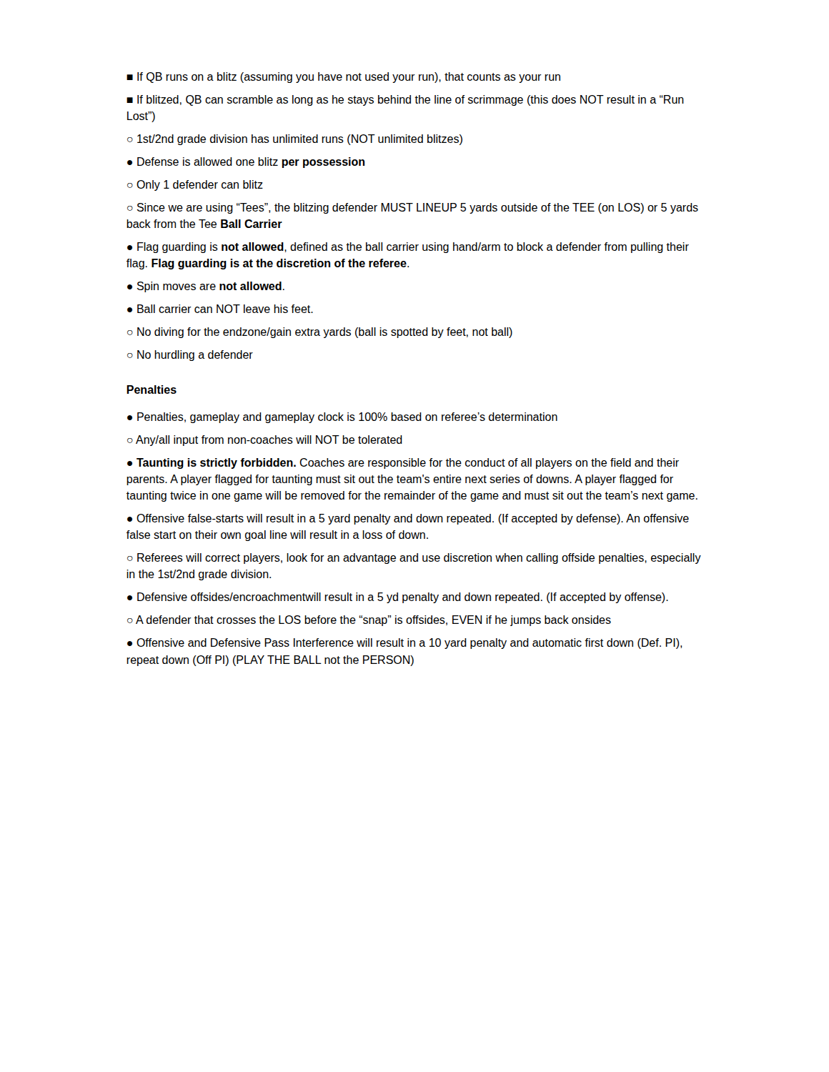■ If QB runs on a blitz (assuming you have not used your run), that counts as your run
■ If blitzed, QB can scramble as long as he stays behind the line of scrimmage (this does NOT result in a “Run Lost”)
○ 1st/2nd grade division has unlimited runs (NOT unlimited blitzes)
● Defense is allowed one blitz per possession
○ Only 1 defender can blitz
○ Since we are using “Tees”, the blitzing defender MUST LINEUP 5 yards outside of the TEE (on LOS) or 5 yards back from the Tee Ball Carrier
● Flag guarding is not allowed, defined as the ball carrier using hand/arm to block a defender from pulling their flag. Flag guarding is at the discretion of the referee.
● Spin moves are not allowed.
● Ball carrier can NOT leave his feet.
○ No diving for the endzone/gain extra yards (ball is spotted by feet, not ball)
○ No hurdling a defender
Penalties
● Penalties, gameplay and gameplay clock is 100% based on referee’s determination
○ Any/all input from non-coaches will NOT be tolerated
● Taunting is strictly forbidden. Coaches are responsible for the conduct of all players on the field and their parents. A player flagged for taunting must sit out the team's entire next series of downs. A player flagged for taunting twice in one game will be removed for the remainder of the game and must sit out the team’s next game.
● Offensive false-starts will result in a 5 yard penalty and down repeated. (If accepted by defense). An offensive false start on their own goal line will result in a loss of down.
○ Referees will correct players, look for an advantage and use discretion when calling offside penalties, especially in the 1st/2nd grade division.
● Defensive offsides/encroachmentwill result in a 5 yd penalty and down repeated. (If accepted by offense).
○ A defender that crosses the LOS before the “snap” is offsides, EVEN if he jumps back onsides
● Offensive and Defensive Pass Interference will result in a 10 yard penalty and automatic first down (Def. PI), repeat down (Off PI) (PLAY THE BALL not the PERSON)